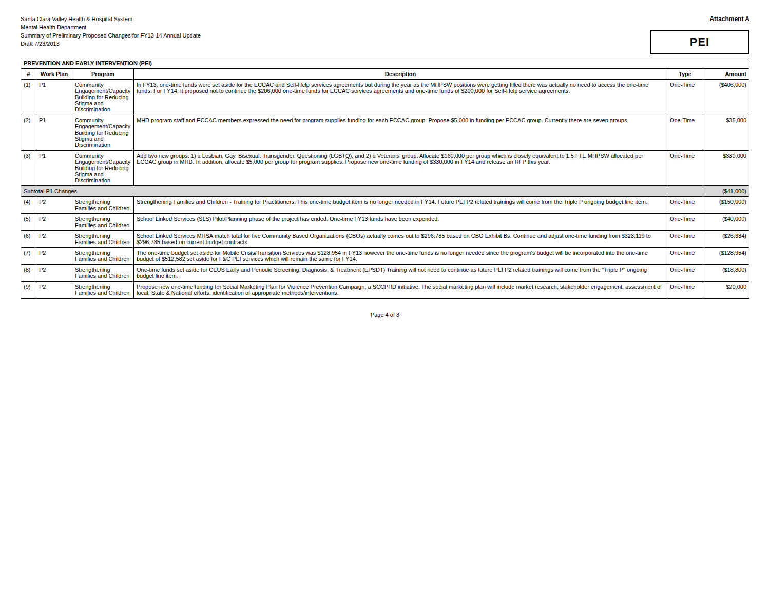Santa Clara Valley Health & Hospital System
Mental Health Department
Summary of Preliminary Proposed Changes for FY13-14 Annual Update
Draft 7/23/2013
Attachment A
PEI
| PREVENTION AND EARLY INTERVENTION (PEI) |
| # | Work Plan | Program | Description | Type | Amount |
| (1) | P1 | Community Engagement/Capacity Building for Reducing Stigma and Discrimination | In FY13, one-time funds were set aside for the ECCAC and Self-Help services agreements but during the year as the MHPSW positions were getting filled there was actually no need to access the one-time funds. For FY14, it proposed not to continue the $206,000 one-time funds for ECCAC services agreements and one-time funds of $200,000 for Self-Help service agreements. | One-Time | ($406,000) |
| (2) | P1 | Community Engagement/Capacity Building for Reducing Stigma and Discrimination | MHD program staff and ECCAC members expressed the need for program supplies funding for each ECCAC group. Propose $5,000 in funding per ECCAC group. Currently there are seven groups. | One-Time | $35,000 |
| (3) | P1 | Community Engagement/Capacity Building for Reducing Stigma and Discrimination | Add two new groups: 1) a Lesbian, Gay, Bisexual, Transgender, Questioning (LGBTQ), and 2) a Veterans' group. Allocate $160,000 per group which is closely equivalent to 1.5 FTE MHPSW allocated per ECCAC group in MHD. In addition, allocate $5,000 per group for program supplies. Propose new one-time funding of $330,000 in FY14 and release an RFP this year. | One-Time | $330,000 |
| Subtotal P1 Changes | ($41,000) |
| (4) | P2 | Strengthening Families and Children | Strengthening Families and Children - Training for Practitioners. This one-time budget item is no longer needed in FY14. Future PEI P2 related trainings will come from the Triple P ongoing budget line item. | One-Time | ($150,000) |
| (5) | P2 | Strengthening Families and Children | School Linked Services (SLS) Pilot/Planning phase of the project has ended. One-time FY13 funds have been expended. | One-Time | ($40,000) |
| (6) | P2 | Strengthening Families and Children | School Linked Services MHSA match total for five Community Based Organizations (CBOs) actually comes out to $296,785 based on CBO Exhibit Bs. Continue and adjust one-time funding from $323,119 to $296,785 based on current budget contracts. | One-Time | ($26,334) |
| (7) | P2 | Strengthening Families and Children | The one-time budget set aside for Mobile Crisis/Transition Services was $128,954 in FY13 however the one-time funds is no longer needed since the program's budget will be incorporated into the one-time budget of $512,582 set aside for F&C PEI services which will remain the same for FY14. | One-Time | ($128,954) |
| (8) | P2 | Strengthening Families and Children | One-time funds set aside for CEUS Early and Periodic Screening, Diagnosis, & Treatment (EPSDT) Training will not need to continue as future PEI P2 related trainings will come from the "Triple P" ongoing budget line item. | One-Time | ($18,800) |
| (9) | P2 | Strengthening Families and Children | Propose new one-time funding for Social Marketing Plan for Violence Prevention Campaign, a SCCPHD initiative. The social marketing plan will include market research, stakeholder engagement, assessment of local, State & National efforts, identification of appropriate methods/interventions. | One-Time | $20,000 |
Page 4 of 8